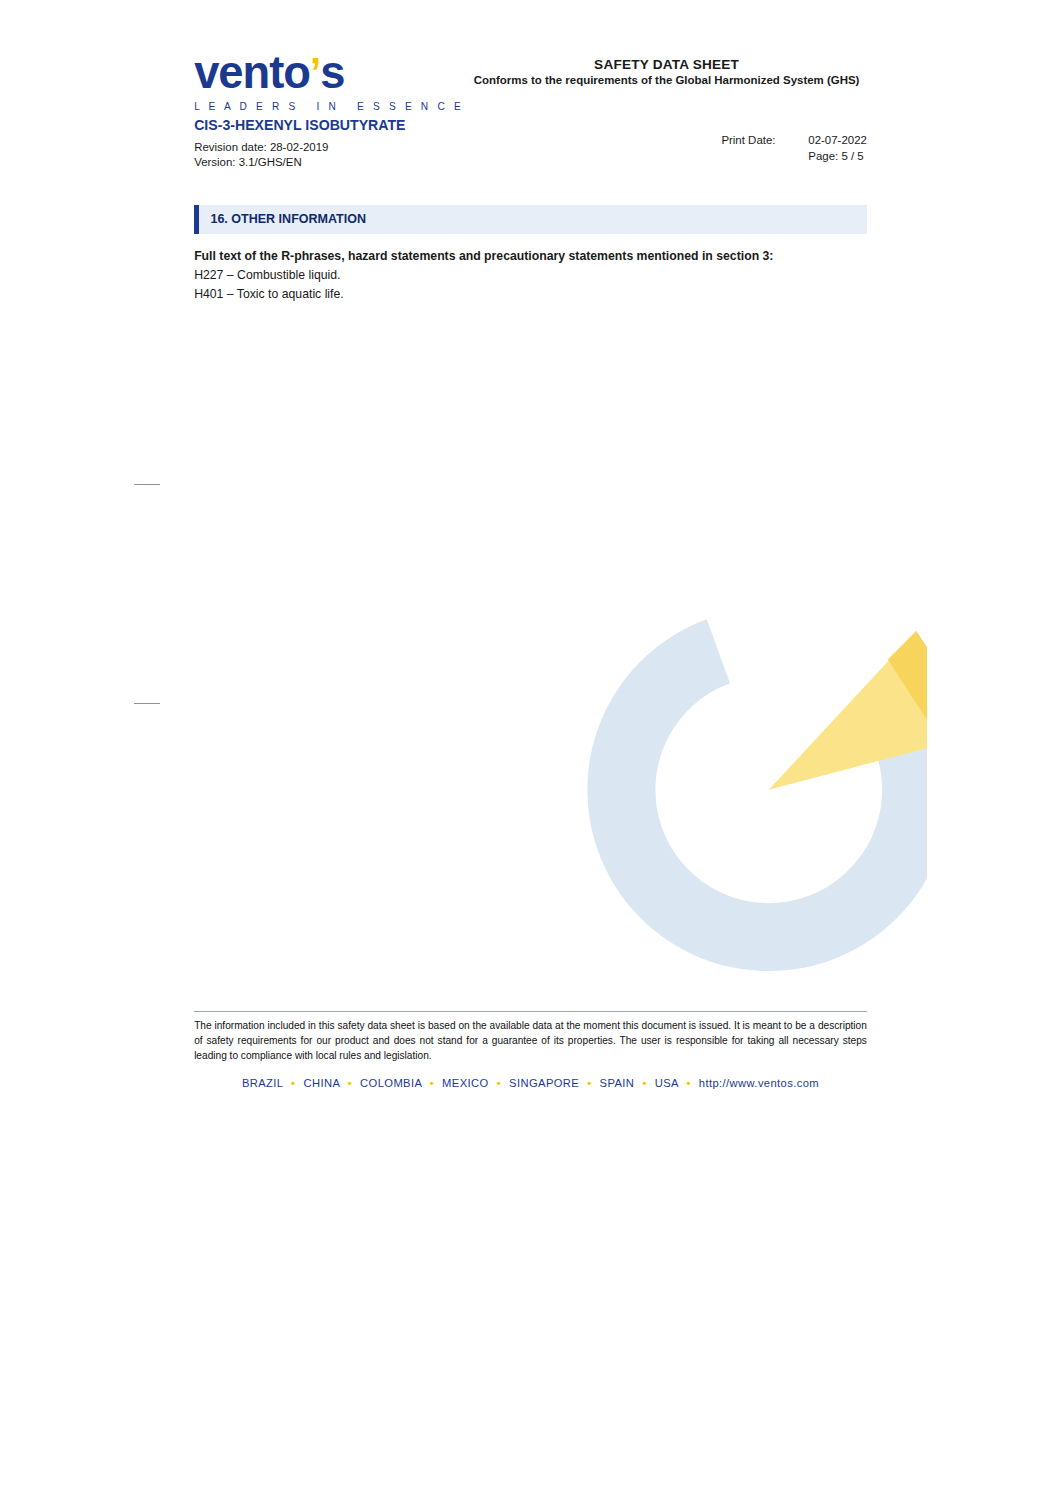vento’s
L E A D E R S I N E S S E N C E
SAFETY DATA SHEET
Conforms to the requirements of the Global Harmonized System (GHS)
CIS-3-HEXENYL ISOBUTYRATE
Revision date: 28-02-2019
Version: 3.1/GHS/EN
Print Date: 02-07-2022
Page: 5 / 5
16. OTHER INFORMATION
Full text of the R-phrases, hazard statements and precautionary statements mentioned in section 3:
H227 – Combustible liquid.
H401 – Toxic to aquatic life.
The information included in this safety data sheet is based on the available data at the moment this document is issued. It is meant to be a description of safety requirements for our product and does not stand for a guarantee of its properties. The user is responsible for taking all necessary steps leading to compliance with local rules and legislation.
BRAZIL • CHINA • COLOMBIA • MEXICO • SINGAPORE • SPAIN • USA • http://www.ventos.com